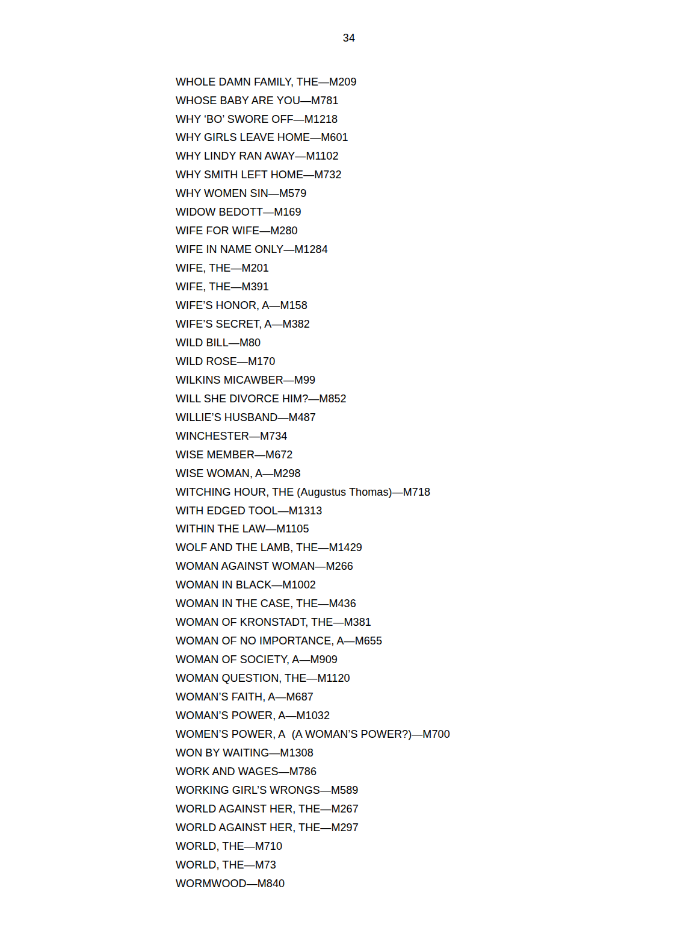34
WHOLE DAMN FAMILY, THE—M209
WHOSE BABY ARE YOU—M781
WHY ‘BO’ SWORE OFF—M1218
WHY GIRLS LEAVE HOME—M601
WHY LINDY RAN AWAY—M1102
WHY SMITH LEFT HOME—M732
WHY WOMEN SIN—M579
WIDOW BEDOTT—M169
WIFE FOR WIFE—M280
WIFE IN NAME ONLY—M1284
WIFE, THE—M201
WIFE, THE—M391
WIFE’S HONOR, A—M158
WIFE’S SECRET, A—M382
WILD BILL—M80
WILD ROSE—M170
WILKINS MICAWBER—M99
WILL SHE DIVORCE HIM?—M852
WILLIE’S HUSBAND—M487
WINCHESTER—M734
WISE MEMBER—M672
WISE WOMAN, A—M298
WITCHING HOUR, THE (Augustus Thomas)—M718
WITH EDGED TOOL—M1313
WITHIN THE LAW—M1105
WOLF AND THE LAMB, THE—M1429
WOMAN AGAINST WOMAN—M266
WOMAN IN BLACK—M1002
WOMAN IN THE CASE, THE—M436
WOMAN OF KRONSTADT, THE—M381
WOMAN OF NO IMPORTANCE, A—M655
WOMAN OF SOCIETY, A—M909
WOMAN QUESTION, THE—M1120
WOMAN’S FAITH, A—M687
WOMAN’S POWER, A—M1032
WOMEN’S POWER, A (A WOMAN’S POWER?)—M700
WON BY WAITING—M1308
WORK AND WAGES—M786
WORKING GIRL’S WRONGS—M589
WORLD AGAINST HER, THE—M267
WORLD AGAINST HER, THE—M297
WORLD, THE—M710
WORLD, THE—M73
WORMWOOD—M840